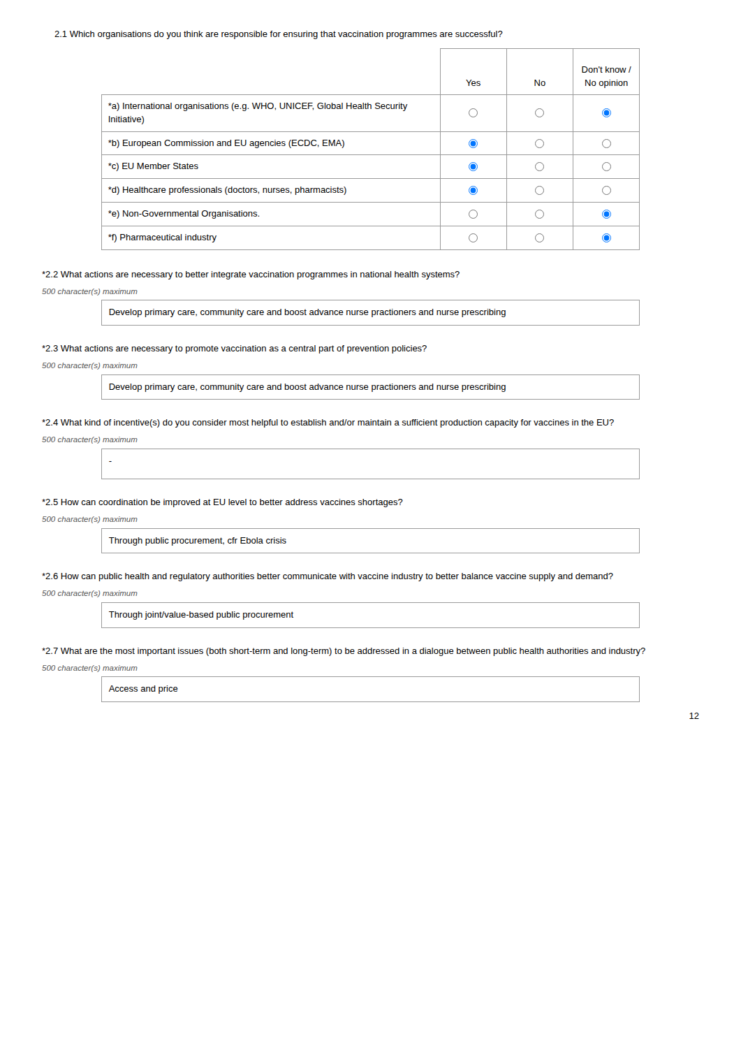2.1 Which organisations do you think are responsible for ensuring that vaccination programmes are successful?
| | Yes | No | Don't know / No opinion |
| --- | --- | --- | --- |
| * a) International organisations (e.g. WHO, UNICEF, Global Health Security Initiative) | | | |
| * b) European Commission and EU agencies (ECDC, EMA) | | | |
| * c) EU Member States | | | |
| * d) Healthcare professionals (doctors, nurses, pharmacists) | | | |
| * e) Non-Governmental Organisations. | | | |
| * f) Pharmaceutical industry | | | |
*2.2 What actions are necessary to better integrate vaccination programmes in national health systems?
500 character(s) maximum
Develop primary care, community care and boost advance nurse practioners and nurse prescribing
*2.3 What actions are necessary to promote vaccination as a central part of prevention policies?
500 character(s) maximum
Develop primary care, community care and boost advance nurse practioners and nurse prescribing
*2.4 What kind of incentive(s) do you consider most helpful to establish and/or maintain a sufficient production capacity for vaccines in the EU?
500 character(s) maximum
-
*2.5 How can coordination be improved at EU level to better address vaccines shortages?
500 character(s) maximum
Through public procurement, cfr Ebola crisis
*2.6 How can public health and regulatory authorities better communicate with vaccine industry to better balance vaccine supply and demand?
500 character(s) maximum
Through joint/value-based public procurement
*2.7 What are the most important issues (both short-term and long-term) to be addressed in a dialogue between public health authorities and industry?
500 character(s) maximum
Access and price
12